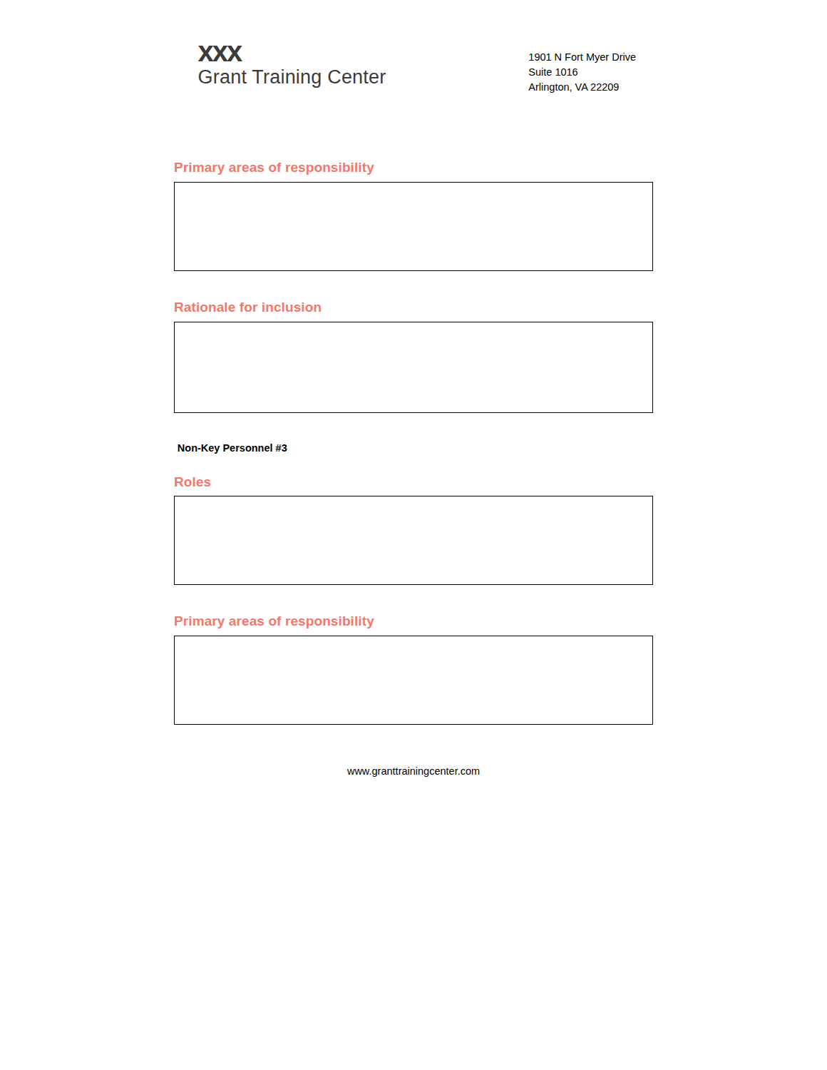xxx
Grant Training Center
1901 N Fort Myer Drive
Suite 1016
Arlington, VA 22209
Primary areas of responsibility
Rationale for inclusion
Non-Key Personnel #3
Roles
Primary areas of responsibility
www.granttrainingcenter.com